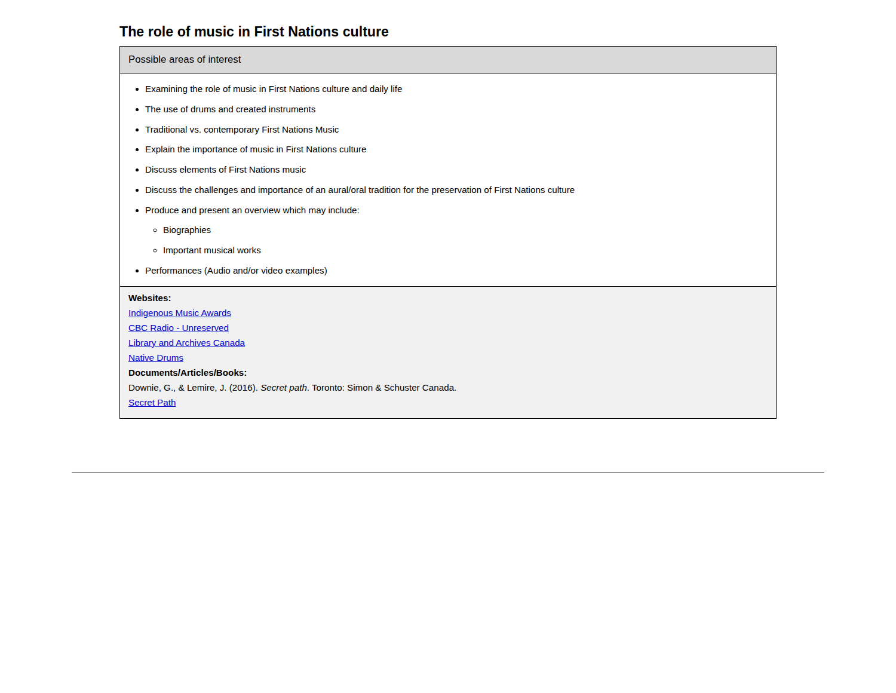The role of music in First Nations culture
| Possible areas of interest |
| Examining the role of music in First Nations culture and daily life The use of drums and created instruments Traditional vs. contemporary First Nations Music Explain the importance of music in First Nations culture Discuss elements of First Nations music Discuss the challenges and importance of an aural/oral tradition for the preservation of First Nations culture Produce and present an overview which may include: Biographies Important musical works Performances (Audio and/or video examples) |
| Websites: Indigenous Music Awards CBC Radio - Unreserved Library and Archives Canada Native Drums Documents/Articles/Books: Downie, G., & Lemire, J. (2016). Secret path . Toronto: Simon & Schuster Canada. Secret Path |